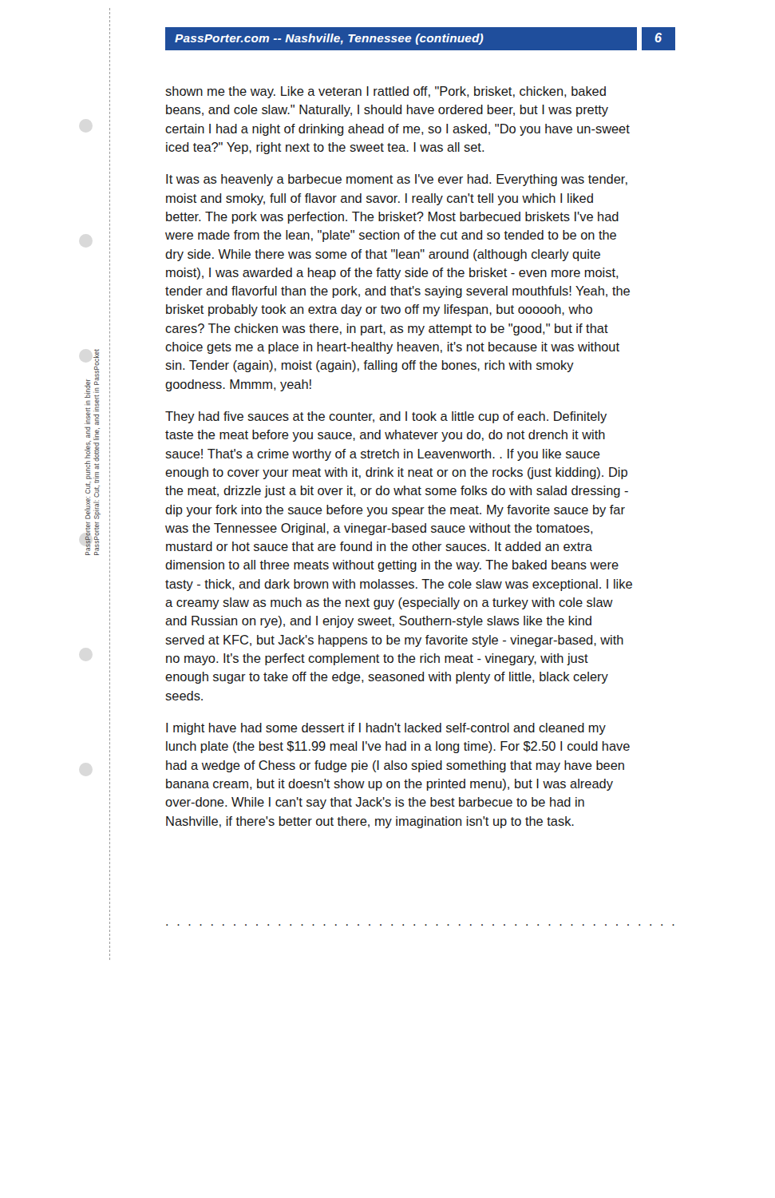PassPorter Deluxe: Cut, punch holes, and insert in binder PassPorter Spiral: Cut, trim at dotted line, and insert in PassPocket
PassPorter.com -- Nashville, Tennessee (continued)
6
shown me the way. Like a veteran I rattled off, "Pork, brisket, chicken, baked beans, and cole slaw." Naturally, I should have ordered beer, but I was pretty certain I had a night of drinking ahead of me, so I asked, "Do you have un-sweet iced tea?" Yep, right next to the sweet tea. I was all set.
It was as heavenly a barbecue moment as I've ever had. Everything was tender, moist and smoky, full of flavor and savor. I really can't tell you which I liked better. The pork was perfection. The brisket? Most barbecued briskets I've had were made from the lean, "plate" section of the cut and so tended to be on the dry side. While there was some of that "lean" around (although clearly quite moist), I was awarded a heap of the fatty side of the brisket - even more moist, tender and flavorful than the pork, and that's saying several mouthfuls! Yeah, the brisket probably took an extra day or two off my lifespan, but oooooh, who cares? The chicken was there, in part, as my attempt to be "good," but if that choice gets me a place in heart-healthy heaven, it's not because it was without sin. Tender (again), moist (again), falling off the bones, rich with smoky goodness. Mmmm, yeah!
They had five sauces at the counter, and I took a little cup of each. Definitely taste the meat before you sauce, and whatever you do, do not drench it with sauce! That's a crime worthy of a stretch in Leavenworth. . If you like sauce enough to cover your meat with it, drink it neat or on the rocks (just kidding). Dip the meat, drizzle just a bit over it, or do what some folks do with salad dressing - dip your fork into the sauce before you spear the meat. My favorite sauce by far was the Tennessee Original, a vinegar-based sauce without the tomatoes, mustard or hot sauce that are found in the other sauces. It added an extra dimension to all three meats without getting in the way. The baked beans were tasty - thick, and dark brown with molasses. The cole slaw was exceptional. I like a creamy slaw as much as the next guy (especially on a turkey with cole slaw and Russian on rye), and I enjoy sweet, Southern-style slaws like the kind served at KFC, but Jack's happens to be my favorite style - vinegar-based, with no mayo. It's the perfect complement to the rich meat - vinegary, with just enough sugar to take off the edge, seasoned with plenty of little, black celery seeds.
I might have had some dessert if I hadn't lacked self-control and cleaned my lunch plate (the best $11.99 meal I've had in a long time). For $2.50 I could have had a wedge of Chess or fudge pie (I also spied something that may have been banana cream, but it doesn't show up on the printed menu), but I was already over-done. While I can't say that Jack's is the best barbecue to be had in Nashville, if there's better out there, my imagination isn't up to the task.
. . . . . . . . . . . . . . . . . . . . . . . . . . . . . . . . . . . . . . . . . . . . . . . . . . . . . . . . . . . . . . . . . . . .